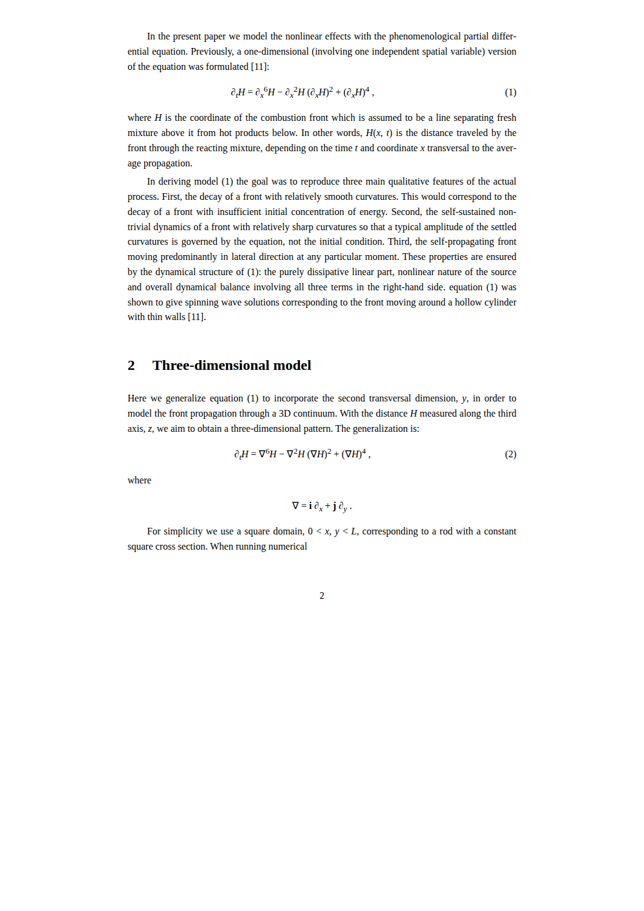In the present paper we model the nonlinear effects with the phenomenological partial differential equation. Previously, a one-dimensional (involving one independent spatial variable) version of the equation was formulated [11]:
∂tH = ∂x6H − ∂x2H (∂xH)2 + (∂xH)4 , (1)
where H is the coordinate of the combustion front which is assumed to be a line separating fresh mixture above it from hot products below. In other words, H(x, t) is the distance traveled by the front through the reacting mixture, depending on the time t and coordinate x transversal to the average propagation.
In deriving model (1) the goal was to reproduce three main qualitative features of the actual process. First, the decay of a front with relatively smooth curvatures. This would correspond to the decay of a front with insufficient initial concentration of energy. Second, the self-sustained non-trivial dynamics of a front with relatively sharp curvatures so that a typical amplitude of the settled curvatures is governed by the equation, not the initial condition. Third, the self-propagating front moving predominantly in lateral direction at any particular moment. These properties are ensured by the dynamical structure of (1): the purely dissipative linear part, nonlinear nature of the source and overall dynamical balance involving all three terms in the right-hand side. equation (1) was shown to give spinning wave solutions corresponding to the front moving around a hollow cylinder with thin walls [11].
2 Three-dimensional model
Here we generalize equation (1) to incorporate the second transversal dimension, y, in order to model the front propagation through a 3D continuum. With the distance H measured along the third axis, z, we aim to obtain a three-dimensional pattern. The generalization is:
∂tH = ∇6H − ∇2H (∇H)2 + (∇H)4 , (2)
where
∇ = i ∂x + j ∂y .
For simplicity we use a square domain, 0 < x, y < L, corresponding to a rod with a constant square cross section. When running numerical
2